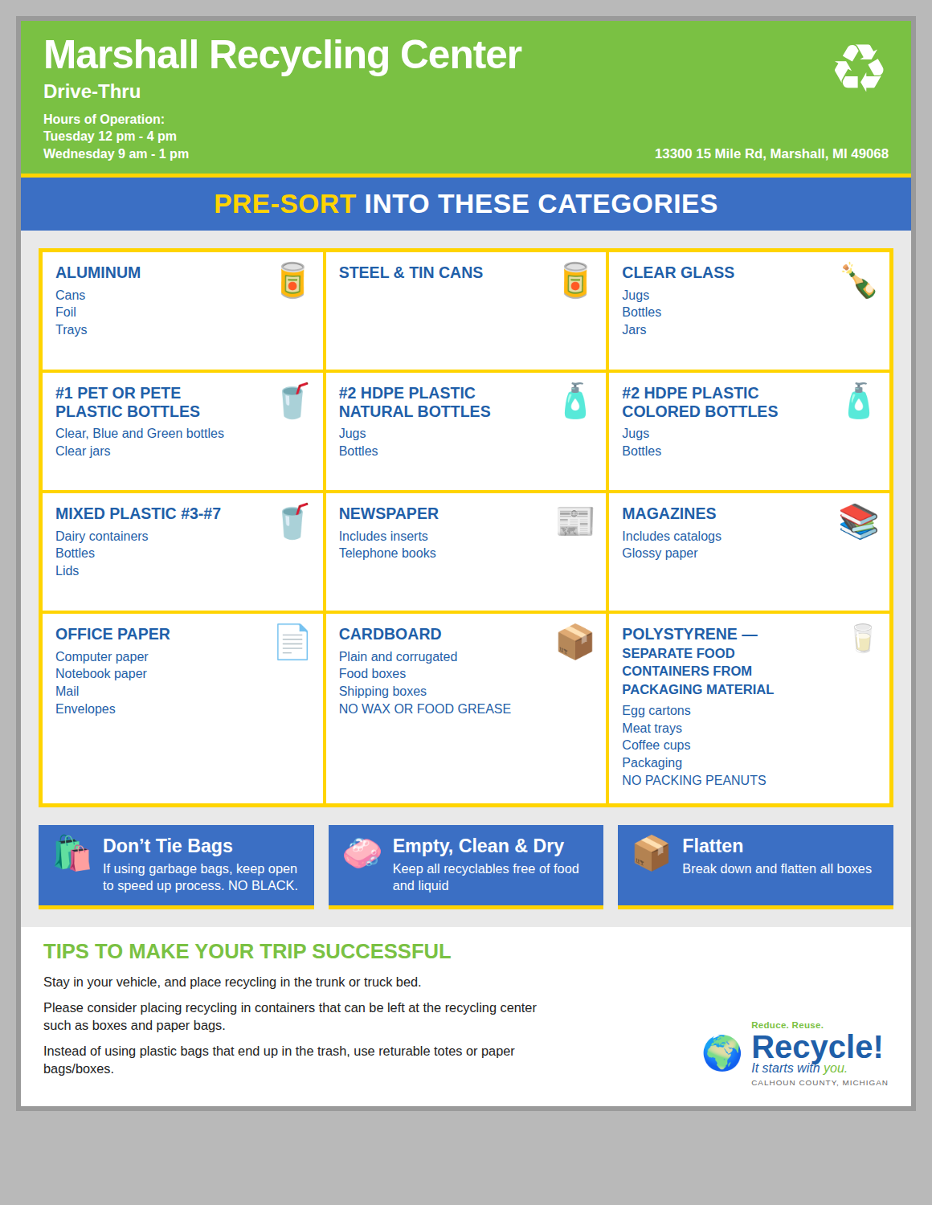♻
Marshall Recycling Center
Drive-Thru
Hours of Operation:
Tuesday 12 pm - 4 pm
Wednesday 9 am - 1 pm
13300 15 Mile Rd, Marshall, MI 49068
PRE-SORT INTO THESE CATEGORIES
🥫
Aluminum
Cans
Foil
Trays
🥫
Steel & Tin Cans
🍾
Clear Glass
Jugs
Bottles
Jars
🥤
#1 PET or PETE Plastic Bottles
Clear, Blue and Green bottles
Clear jars
🧴
#2 HDPE Plastic Natural Bottles
Jugs
Bottles
🧴
#2 HDPE Plastic Colored Bottles
Jugs
Bottles
🥤
Mixed Plastic #3-#7
Dairy containers
Bottles
Lids
📰
Newspaper
Includes inserts
Telephone books
📚
Magazines
Includes catalogs
Glossy paper
📄
Office Paper
Computer paper
Notebook paper
Mail
Envelopes
📦
Cardboard
Plain and corrugated
Food boxes
Shipping boxes
NO WAX OR FOOD GREASE
🥛
Polystyrene — separate food containers from packaging material
Egg cartons
Meat trays
Coffee cups
Packaging
NO PACKING PEANUTS
🛍️
Don’t Tie Bags
If using garbage bags, keep open to speed up process. NO BLACK.
🧼
Empty, Clean & Dry
Keep all recyclables free of food and liquid
📦
Flatten
Break down and flatten all boxes
Tips to Make Your Trip Successful
Stay in your vehicle, and place recycling in the trunk or truck bed.
Please consider placing recycling in containers that can be left at the recycling center such as boxes and paper bags.
Instead of using plastic bags that end up in the trash, use returable totes or paper bags/boxes.
🌍 Reduce. Reuse.
Recycle!
It starts with you.
CALHOUN COUNTY, MICHIGAN